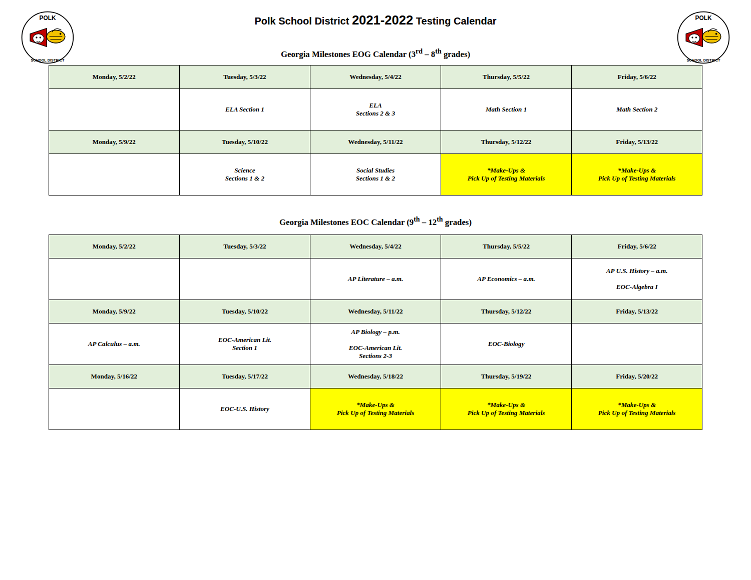POLK SCHOOL DISTRICT
Polk School District 2021-2022 Testing Calendar
Georgia Milestones EOG Calendar (3rd – 8th grades)
POLK SCHOOL DISTRICT
| Monday, 5/2/22 | Tuesday, 5/3/22 | Wednesday, 5/4/22 | Thursday, 5/5/22 | Friday, 5/6/22 |
| --- | --- | --- | --- | --- |
| | ELA Section 1 | ELA Sections 2 & 3 | Math Section 1 | Math Section 2 |
| Monday, 5/9/22 | Tuesday, 5/10/22 | Wednesday, 5/11/22 | Thursday, 5/12/22 | Friday, 5/13/22 |
| | Science Sections 1 & 2 | Social Studies Sections 1 & 2 | *Make-Ups & Pick Up of Testing Materials | *Make-Ups & Pick Up of Testing Materials |
Georgia Milestones EOC Calendar (9th – 12th grades)
| Monday, 5/2/22 | Tuesday, 5/3/22 | Wednesday, 5/4/22 | Thursday, 5/5/22 | Friday, 5/6/22 |
| --- | --- | --- | --- | --- |
| | | AP Literature – a.m. | AP Economics – a.m. | AP U.S. History – a.m. EOC-Algebra I |
| Monday, 5/9/22 | Tuesday, 5/10/22 | Wednesday, 5/11/22 | Thursday, 5/12/22 | Friday, 5/13/22 |
| AP Calculus – a.m. | EOC-American Lit. Section 1 | AP Biology – p.m. EOC-American Lit. Sections 2-3 | EOC-Biology | |
| Monday, 5/16/22 | Tuesday, 5/17/22 | Wednesday, 5/18/22 | Thursday, 5/19/22 | Friday, 5/20/22 |
| | EOC-U.S. History | *Make-Ups & Pick Up of Testing Materials | *Make-Ups & Pick Up of Testing Materials | *Make-Ups & Pick Up of Testing Materials |